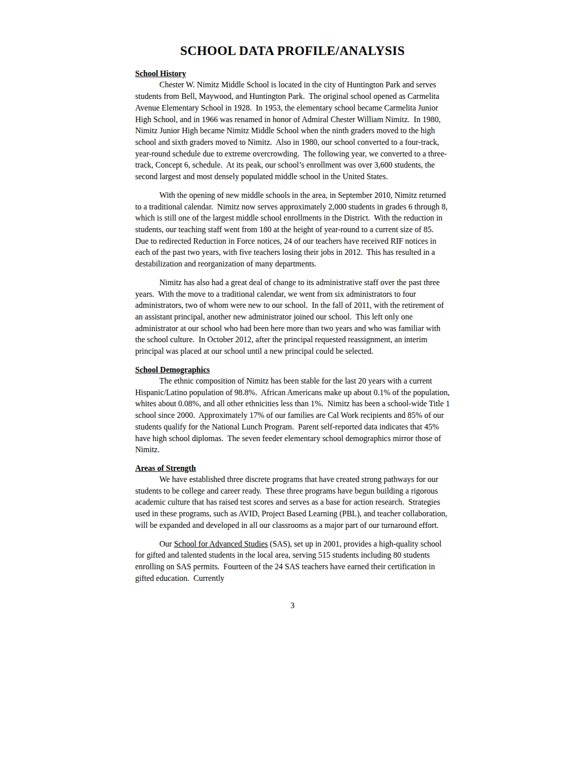SCHOOL DATA PROFILE/ANALYSIS
School History
Chester W. Nimitz Middle School is located in the city of Huntington Park and serves students from Bell, Maywood, and Huntington Park. The original school opened as Carmelita Avenue Elementary School in 1928. In 1953, the elementary school became Carmelita Junior High School, and in 1966 was renamed in honor of Admiral Chester William Nimitz. In 1980, Nimitz Junior High became Nimitz Middle School when the ninth graders moved to the high school and sixth graders moved to Nimitz. Also in 1980, our school converted to a four-track, year-round schedule due to extreme overcrowding. The following year, we converted to a three-track, Concept 6, schedule. At its peak, our school’s enrollment was over 3,600 students, the second largest and most densely populated middle school in the United States.
With the opening of new middle schools in the area, in September 2010, Nimitz returned to a traditional calendar. Nimitz now serves approximately 2,000 students in grades 6 through 8, which is still one of the largest middle school enrollments in the District. With the reduction in students, our teaching staff went from 180 at the height of year-round to a current size of 85. Due to redirected Reduction in Force notices, 24 of our teachers have received RIF notices in each of the past two years, with five teachers losing their jobs in 2012. This has resulted in a destabilization and reorganization of many departments.
Nimitz has also had a great deal of change to its administrative staff over the past three years. With the move to a traditional calendar, we went from six administrators to four administrators, two of whom were new to our school. In the fall of 2011, with the retirement of an assistant principal, another new administrator joined our school. This left only one administrator at our school who had been here more than two years and who was familiar with the school culture. In October 2012, after the principal requested reassignment, an interim principal was placed at our school until a new principal could be selected.
School Demographics
The ethnic composition of Nimitz has been stable for the last 20 years with a current Hispanic/Latino population of 98.8%. African Americans make up about 0.1% of the population, whites about 0.08%, and all other ethnicities less than 1%. Nimitz has been a school-wide Title 1 school since 2000. Approximately 17% of our families are Cal Work recipients and 85% of our students qualify for the National Lunch Program. Parent self-reported data indicates that 45% have high school diplomas. The seven feeder elementary school demographics mirror those of Nimitz.
Areas of Strength
We have established three discrete programs that have created strong pathways for our students to be college and career ready. These three programs have begun building a rigorous academic culture that has raised test scores and serves as a base for action research. Strategies used in these programs, such as AVID, Project Based Learning (PBL), and teacher collaboration, will be expanded and developed in all our classrooms as a major part of our turnaround effort.
Our School for Advanced Studies (SAS), set up in 2001, provides a high-quality school for gifted and talented students in the local area, serving 515 students including 80 students enrolling on SAS permits. Fourteen of the 24 SAS teachers have earned their certification in gifted education. Currently
3